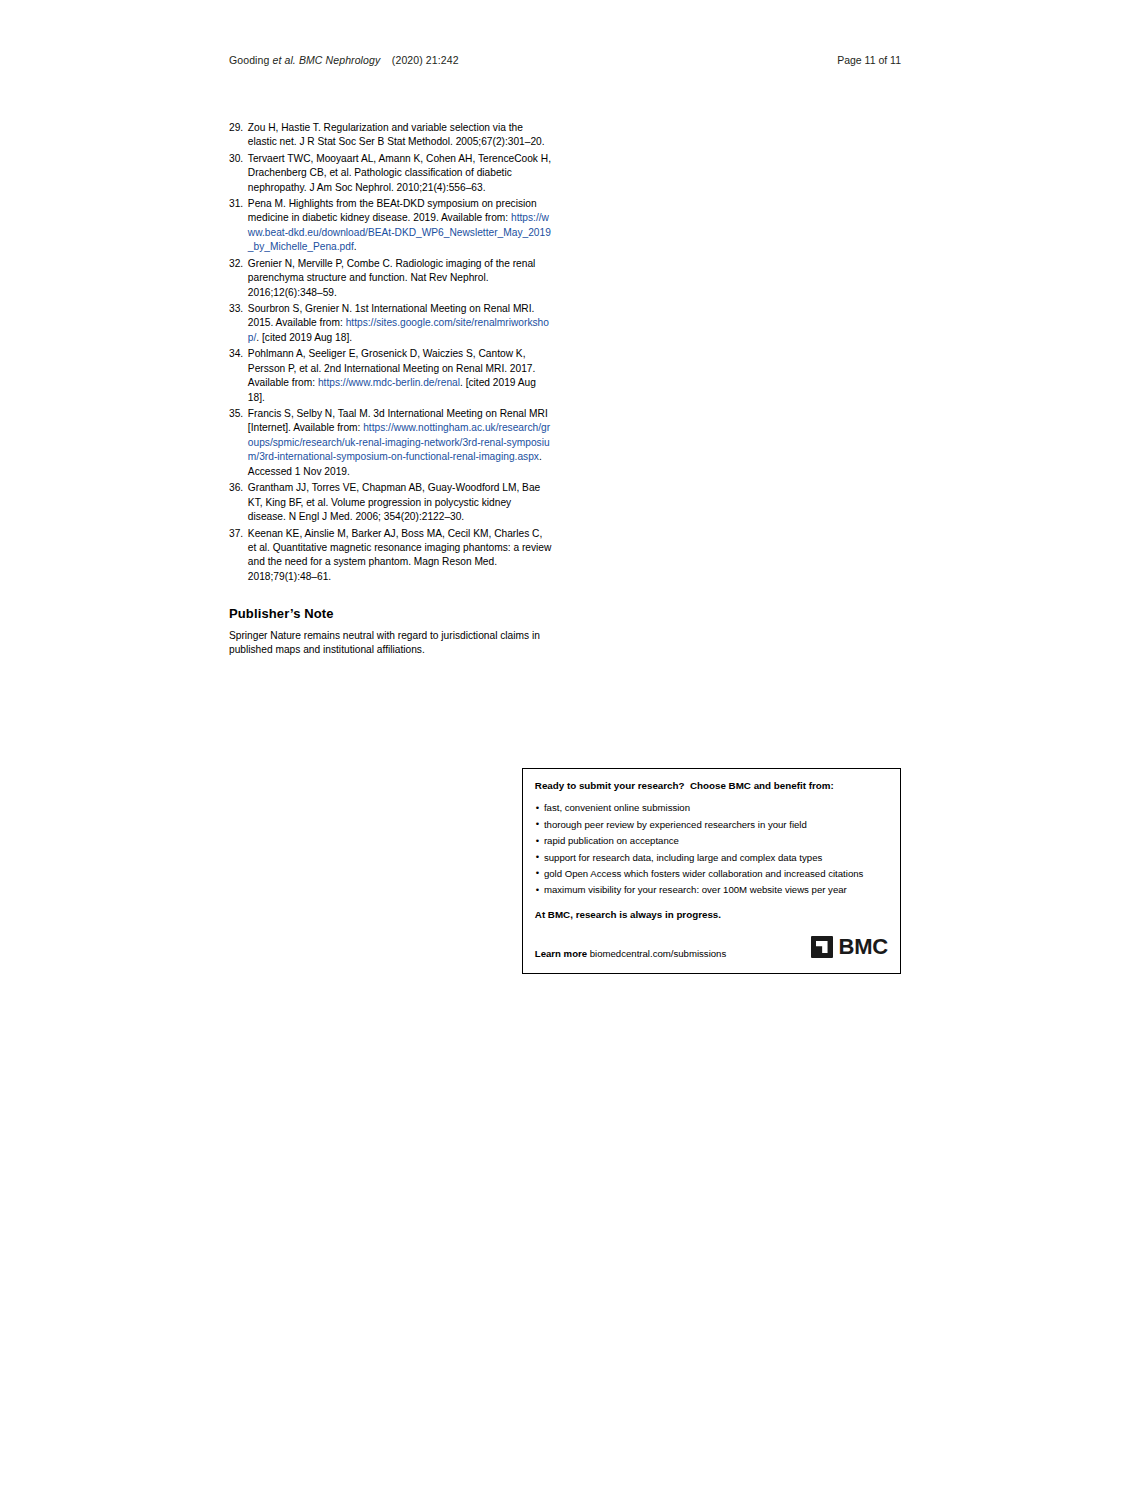Gooding et al. BMC Nephrology(2020) 21:242
Page 11 of 11
Zou H, Hastie T. Regularization and variable selection via the elastic net. J R Stat Soc Ser B Stat Methodol. 2005;67(2):301–20.
Tervaert TWC, Mooyaart AL, Amann K, Cohen AH, TerenceCook H, Drachenberg CB, et al. Pathologic classification of diabetic nephropathy. J Am Soc Nephrol. 2010;21(4):556–63.
Pena M. Highlights from the BEAt-DKD symposium on precision medicine in diabetic kidney disease. 2019. Available from: https://www.beat-dkd.eu/download/BEAt-DKD_WP6_Newsletter_May_2019_by_Michelle_Pena.pdf.
Grenier N, Merville P, Combe C. Radiologic imaging of the renal parenchyma structure and function. Nat Rev Nephrol. 2016;12(6):348–59.
Sourbron S, Grenier N. 1st International Meeting on Renal MRI. 2015. Available from: https://sites.google.com/site/renalmriworkshop/. [cited 2019 Aug 18].
Pohlmann A, Seeliger E, Grosenick D, Waiczies S, Cantow K, Persson P, et al. 2nd International Meeting on Renal MRI. 2017. Available from: https://www.mdc-berlin.de/renal. [cited 2019 Aug 18].
Francis S, Selby N, Taal M. 3d International Meeting on Renal MRI [Internet]. Available from: https://www.nottingham.ac.uk/research/groups/spmic/research/uk-renal-imaging-network/3rd-renal-symposium/3rd-international-symposium-on-functional-renal-imaging.aspx. Accessed 1 Nov 2019.
Grantham JJ, Torres VE, Chapman AB, Guay-Woodford LM, Bae KT, King BF, et al. Volume progression in polycystic kidney disease. N Engl J Med. 2006; 354(20):2122–30.
Keenan KE, Ainslie M, Barker AJ, Boss MA, Cecil KM, Charles C, et al. Quantitative magnetic resonance imaging phantoms: a review and the need for a system phantom. Magn Reson Med. 2018;79(1):48–61.
Publisher’s Note
Springer Nature remains neutral with regard to jurisdictional claims in published maps and institutional affiliations.
Ready to submit your research? Choose BMC and benefit from:
fast, convenient online submission
thorough peer review by experienced researchers in your field
rapid publication on acceptance
support for research data, including large and complex data types
gold Open Access which fosters wider collaboration and increased citations
maximum visibility for your research: over 100M website views per year
At BMC, research is always in progress.
Learn more biomedcentral.com/submissions
BMC